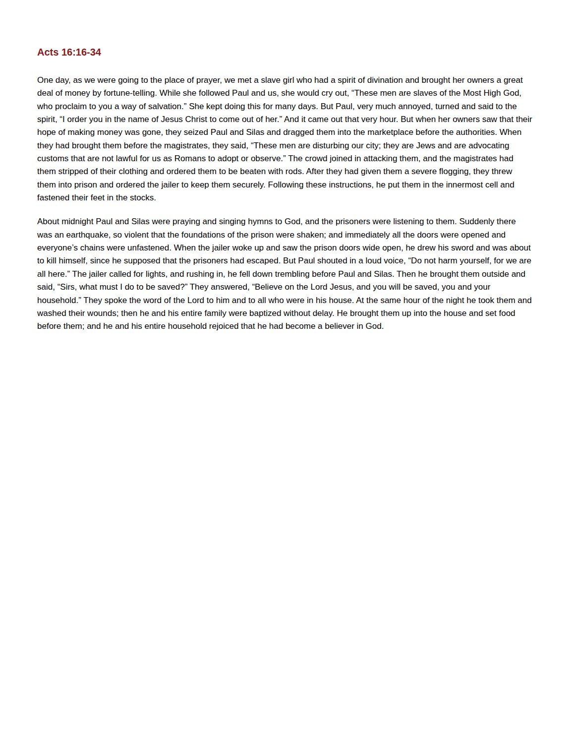Acts 16:16-34
One day, as we were going to the place of prayer, we met a slave girl who had a spirit of divination and brought her owners a great deal of money by fortune-telling. While she followed Paul and us, she would cry out, “These men are slaves of the Most High God, who proclaim to you a way of salvation.” She kept doing this for many days. But Paul, very much annoyed, turned and said to the spirit, “I order you in the name of Jesus Christ to come out of her.” And it came out that very hour. But when her owners saw that their hope of making money was gone, they seized Paul and Silas and dragged them into the marketplace before the authorities. When they had brought them before the magistrates, they said, “These men are disturbing our city; they are Jews and are advocating customs that are not lawful for us as Romans to adopt or observe.” The crowd joined in attacking them, and the magistrates had them stripped of their clothing and ordered them to be beaten with rods. After they had given them a severe flogging, they threw them into prison and ordered the jailer to keep them securely. Following these instructions, he put them in the innermost cell and fastened their feet in the stocks.
About midnight Paul and Silas were praying and singing hymns to God, and the prisoners were listening to them. Suddenly there was an earthquake, so violent that the foundations of the prison were shaken; and immediately all the doors were opened and everyone’s chains were unfastened. When the jailer woke up and saw the prison doors wide open, he drew his sword and was about to kill himself, since he supposed that the prisoners had escaped. But Paul shouted in a loud voice, “Do not harm yourself, for we are all here.” The jailer called for lights, and rushing in, he fell down trembling before Paul and Silas. Then he brought them outside and said, “Sirs, what must I do to be saved?” They answered, “Believe on the Lord Jesus, and you will be saved, you and your household.” They spoke the word of the Lord to him and to all who were in his house. At the same hour of the night he took them and washed their wounds; then he and his entire family were baptized without delay. He brought them up into the house and set food before them; and he and his entire household rejoiced that he had become a believer in God.